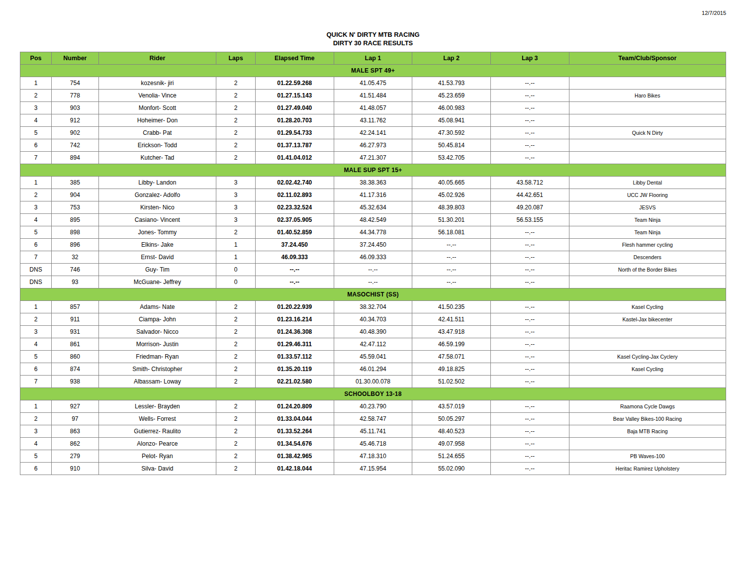12/7/2015
QUICK N' DIRTY MTB RACING
DIRTY 30 RACE RESULTS
| Pos | Number | Rider | Laps | Elapsed Time | Lap 1 | Lap 2 | Lap 3 | Team/Club/Sponsor |
| --- | --- | --- | --- | --- | --- | --- | --- | --- |
| MALE SPT 49+ |
| 1 | 754 | kozesnik- jiri | 2 | 01.22.59.268 | 41.05.475 | 41.53.793 | --.-- | |
| 2 | 778 | Venolia- Vince | 2 | 01.27.15.143 | 41.51.484 | 45.23.659 | --.-- | Haro Bikes |
| 3 | 903 | Monfort- Scott | 2 | 01.27.49.040 | 41.48.057 | 46.00.983 | --.-- | |
| 4 | 912 | Hoheimer- Don | 2 | 01.28.20.703 | 43.11.762 | 45.08.941 | --.-- | |
| 5 | 902 | Crabb- Pat | 2 | 01.29.54.733 | 42.24.141 | 47.30.592 | --.-- | Quick N Dirty |
| 6 | 742 | Erickson- Todd | 2 | 01.37.13.787 | 46.27.973 | 50.45.814 | --.-- | |
| 7 | 894 | Kutcher- Tad | 2 | 01.41.04.012 | 47.21.307 | 53.42.705 | --.-- | |
| MALE SUP SPT 15+ |
| 1 | 385 | Libby- Landon | 3 | 02.02.42.740 | 38.38.363 | 40.05.665 | 43.58.712 | Libby Dental |
| 2 | 904 | Gonzalez- Adolfo | 3 | 02.11.02.893 | 41.17.316 | 45.02.926 | 44.42.651 | UCC JW Flooring |
| 3 | 753 | Kirsten- Nico | 3 | 02.23.32.524 | 45.32.634 | 48.39.803 | 49.20.087 | JESVS |
| 4 | 895 | Casiano- Vincent | 3 | 02.37.05.905 | 48.42.549 | 51.30.201 | 56.53.155 | Team Ninja |
| 5 | 898 | Jones- Tommy | 2 | 01.40.52.859 | 44.34.778 | 56.18.081 | --.-- | Team Ninja |
| 6 | 896 | Elkins- Jake | 1 | 37.24.450 | 37.24.450 | --.-- | --.-- | Flesh hammer cycling |
| 7 | 32 | Ernst- David | 1 | 46.09.333 | 46.09.333 | --.-- | --.-- | Descenders |
| DNS | 746 | Guy- Tim | 0 | --.-- | --.-- | --.-- | --.-- | North of the Border Bikes |
| DNS | 93 | McGuane- Jeffrey | 0 | --.-- | --.-- | --.-- | --.-- | |
| MASOCHIST (SS) |
| 1 | 857 | Adams- Nate | 2 | 01.20.22.939 | 38.32.704 | 41.50.235 | --.-- | Kasel Cycling |
| 2 | 911 | Ciampa- John | 2 | 01.23.16.214 | 40.34.703 | 42.41.511 | --.-- | Kastel-Jax bikecenter |
| 3 | 931 | Salvador- Nicco | 2 | 01.24.36.308 | 40.48.390 | 43.47.918 | --.-- | |
| 4 | 861 | Morrison- Justin | 2 | 01.29.46.311 | 42.47.112 | 46.59.199 | --.-- | |
| 5 | 860 | Friedman- Ryan | 2 | 01.33.57.112 | 45.59.041 | 47.58.071 | --.-- | Kasel Cycling-Jax Cyclery |
| 6 | 874 | Smith- Christopher | 2 | 01.35.20.119 | 46.01.294 | 49.18.825 | --.-- | Kasel Cycling |
| 7 | 938 | Albassam- Loway | 2 | 02.21.02.580 | 01.30.00.078 | 51.02.502 | --.-- | |
| SCHOOLBOY 13-18 |
| 1 | 927 | Lessler- Brayden | 2 | 01.24.20.809 | 40.23.790 | 43.57.019 | --.-- | Raamona Cycle Dawgs |
| 2 | 97 | Wells- Forrest | 2 | 01.33.04.044 | 42.58.747 | 50.05.297 | --.-- | Bear Valley Bikes-100 Racing |
| 3 | 863 | Gutierrez- Raulito | 2 | 01.33.52.264 | 45.11.741 | 48.40.523 | --.-- | Baja MTB Racing |
| 4 | 862 | Alonzo- Pearce | 2 | 01.34.54.676 | 45.46.718 | 49.07.958 | --.-- | |
| 5 | 279 | Pelot- Ryan | 2 | 01.38.42.965 | 47.18.310 | 51.24.655 | --.-- | PB Waves-100 |
| 6 | 910 | Silva- David | 2 | 01.42.18.044 | 47.15.954 | 55.02.090 | --.-- | Heritac Ramirez Upholstery |